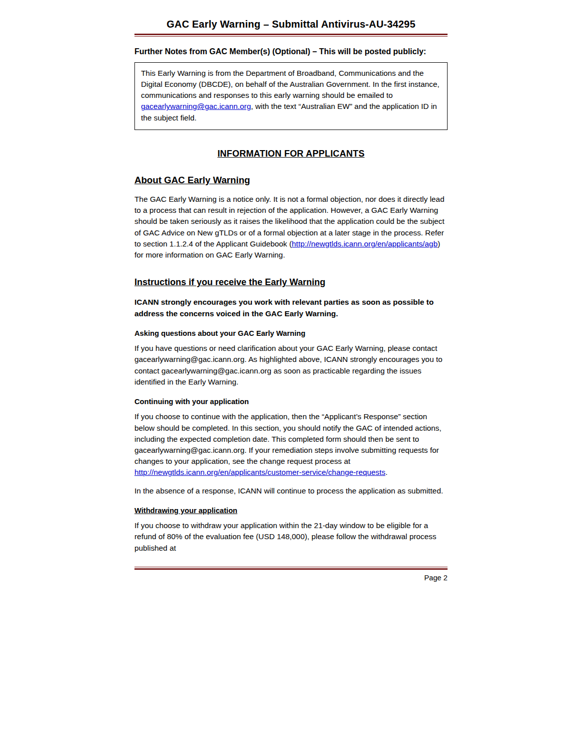GAC Early Warning – Submittal Antivirus-AU-34295
Further Notes from GAC Member(s) (Optional) – This will be posted publicly:
This Early Warning is from the Department of Broadband, Communications and the Digital Economy (DBCDE), on behalf of the Australian Government. In the first instance, communications and responses to this early warning should be emailed to gacearlywarning@gac.icann.org, with the text “Australian EW” and the application ID in the subject field.
INFORMATION FOR APPLICANTS
About GAC Early Warning
The GAC Early Warning is a notice only. It is not a formal objection, nor does it directly lead to a process that can result in rejection of the application. However, a GAC Early Warning should be taken seriously as it raises the likelihood that the application could be the subject of GAC Advice on New gTLDs or of a formal objection at a later stage in the process. Refer to section 1.1.2.4 of the Applicant Guidebook (http://newgtlds.icann.org/en/applicants/agb) for more information on GAC Early Warning.
Instructions if you receive the Early Warning
ICANN strongly encourages you work with relevant parties as soon as possible to address the concerns voiced in the GAC Early Warning.
Asking questions about your GAC Early Warning
If you have questions or need clarification about your GAC Early Warning, please contact gacearlywarning@gac.icann.org. As highlighted above, ICANN strongly encourages you to contact gacearlywarning@gac.icann.org as soon as practicable regarding the issues identified in the Early Warning.
Continuing with your application
If you choose to continue with the application, then the “Applicant’s Response” section below should be completed. In this section, you should notify the GAC of intended actions, including the expected completion date. This completed form should then be sent to gacearlywarning@gac.icann.org. If your remediation steps involve submitting requests for changes to your application, see the change request process at http://newgtlds.icann.org/en/applicants/customer-service/change-requests.
In the absence of a response, ICANN will continue to process the application as submitted.
Withdrawing your application
If you choose to withdraw your application within the 21-day window to be eligible for a refund of 80% of the evaluation fee (USD 148,000), please follow the withdrawal process published at
Page 2